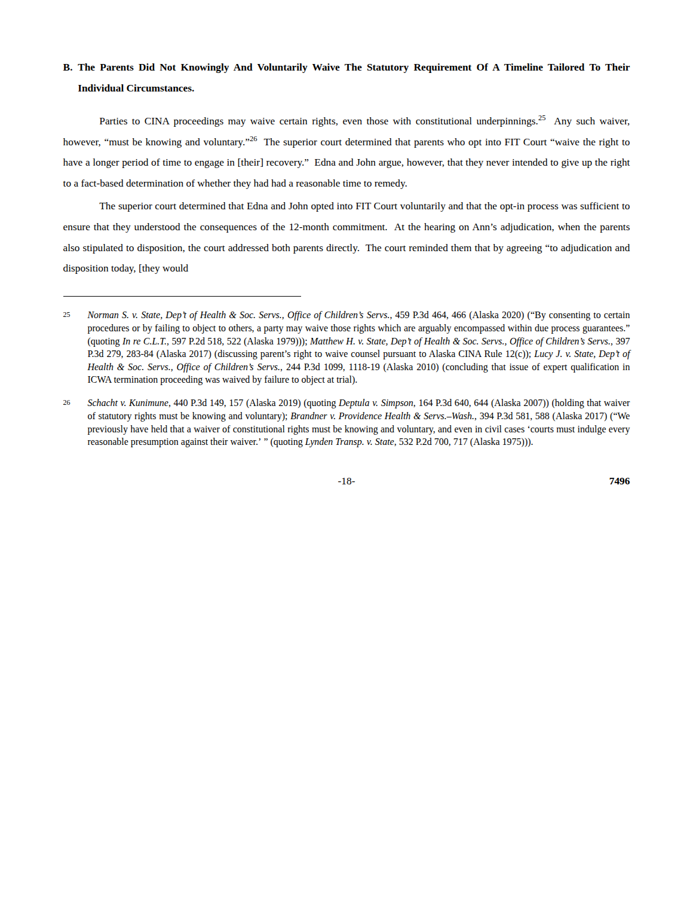B.
The Parents Did Not Knowingly And Voluntarily Waive The Statutory Requirement Of A Timeline Tailored To Their Individual Circumstances.
Parties to CINA proceedings may waive certain rights, even those with constitutional underpinnings.25 Any such waiver, however, “must be knowing and voluntary.”26 The superior court determined that parents who opt into FIT Court “waive the right to have a longer period of time to engage in [their] recovery.” Edna and John argue, however, that they never intended to give up the right to a fact-based determination of whether they had had a reasonable time to remedy.
The superior court determined that Edna and John opted into FIT Court voluntarily and that the opt-in process was sufficient to ensure that they understood the consequences of the 12-month commitment. At the hearing on Ann’s adjudication, when the parents also stipulated to disposition, the court addressed both parents directly. The court reminded them that by agreeing “to adjudication and disposition today, [they would
25
Norman S. v. State, Dep’t of Health & Soc. Servs., Office of Children’s Servs., 459 P.3d 464, 466 (Alaska 2020) (“By consenting to certain procedures or by failing to object to others, a party may waive those rights which are arguably encompassed within due process guarantees.” (quoting In re C.L.T., 597 P.2d 518, 522 (Alaska 1979))); Matthew H. v. State, Dep’t of Health & Soc. Servs., Office of Children’s Servs., 397 P.3d 279, 283-84 (Alaska 2017) (discussing parent’s right to waive counsel pursuant to Alaska CINA Rule 12(c)); Lucy J. v. State, Dep’t of Health & Soc. Servs., Office of Children’s Servs., 244 P.3d 1099, 1118-19 (Alaska 2010) (concluding that issue of expert qualification in ICWA termination proceeding was waived by failure to object at trial).
26
Schacht v. Kunimune, 440 P.3d 149, 157 (Alaska 2019) (quoting Deptula v. Simpson, 164 P.3d 640, 644 (Alaska 2007)) (holding that waiver of statutory rights must be knowing and voluntary); Brandner v. Providence Health & Servs.–Wash., 394 P.3d 581, 588 (Alaska 2017) (“We previously have held that a waiver of constitutional rights must be knowing and voluntary, and even in civil cases ‘courts must indulge every reasonable presumption against their waiver.’ ” (quoting Lynden Transp. v. State, 532 P.2d 700, 717 (Alaska 1975))).
-18-
7496